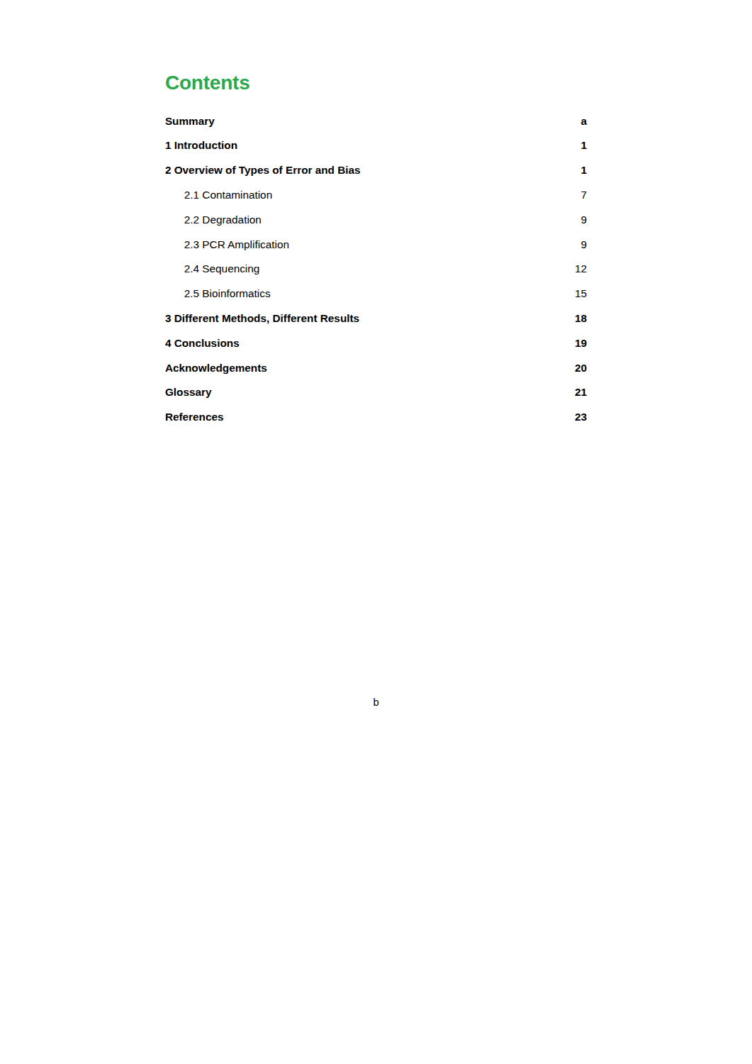Contents
Summary a
1 Introduction 1
2 Overview of Types of Error and Bias 1
2.1 Contamination 7
2.2 Degradation 9
2.3 PCR Amplification 9
2.4 Sequencing 12
2.5 Bioinformatics 15
3 Different Methods, Different Results 18
4 Conclusions 19
Acknowledgements 20
Glossary 21
References 23
b